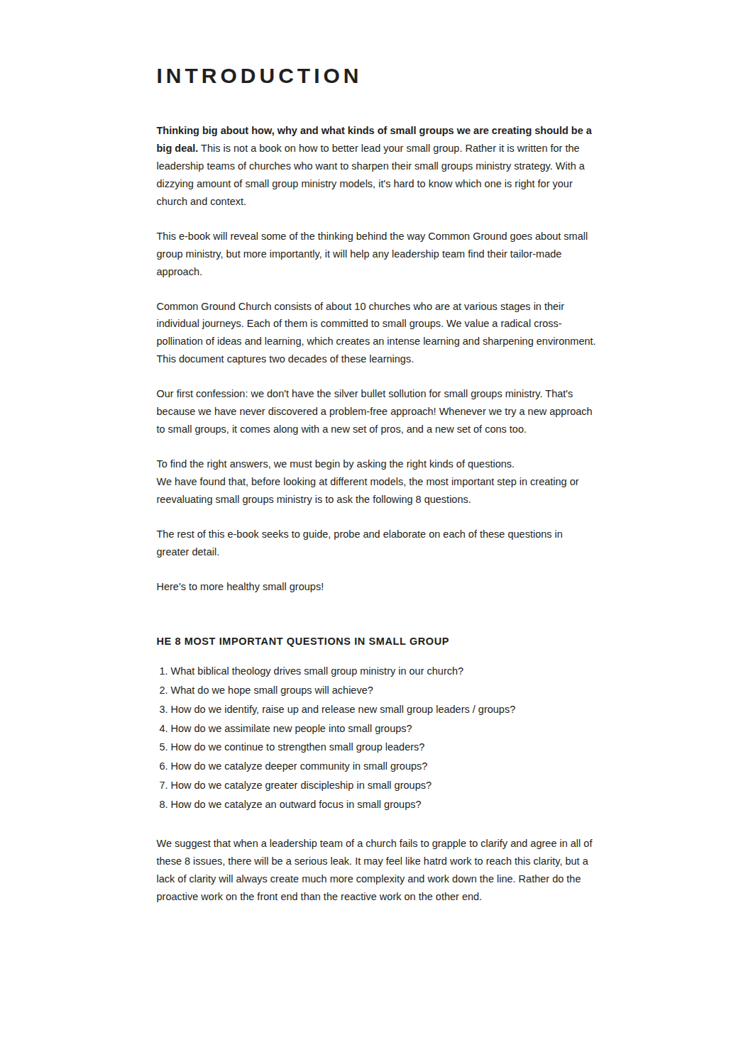INTRODUCTION
Thinking big about how, why and what kinds of small groups we are creating should be a big deal. This is not a book on how to better lead your small group. Rather it is written for the leadership teams of churches who want to sharpen their small groups ministry strategy. With a dizzying amount of small group ministry models, it's hard to know which one is right for your church and context.
This e-book will reveal some of the thinking behind the way Common Ground goes about small group ministry, but more importantly, it will help any leadership team find their tailor-made approach.
Common Ground Church consists of about 10 churches who are at various stages in their individual journeys. Each of them is committed to small groups. We value a radical cross-pollination of ideas and learning, which creates an intense learning and sharpening environment. This document captures two decades of these learnings.
Our first confession: we don't have the silver bullet sollution for small groups ministry. That's because we have never discovered a problem-free approach! Whenever we try a new approach to small groups, it comes along with a new set of pros, and a new set of cons too.
To find the right answers, we must begin by asking the right kinds of questions.
We have found that, before looking at different models, the most important step in creating or reevaluating small groups ministry is to ask the following 8 questions.
The rest of this e-book seeks to guide, probe and elaborate on each of these questions in greater detail.
Here's to more healthy small groups!
HE 8 MOST IMPORTANT QUESTIONS IN SMALL GROUP
What biblical theology drives small group ministry in our church?
What do we hope small groups will achieve?
How do we identify, raise up and release new small group leaders / groups?
How do we assimilate new people into small groups?
How do we continue to strengthen small group leaders?
How do we catalyze deeper community in small groups?
How do we catalyze greater discipleship in small groups?
How do we catalyze an outward focus in small groups?
We suggest that when a leadership team of a church fails to grapple to clarify and agree in all of these 8 issues, there will be a serious leak. It may feel like hatrd work to reach this clarity, but a lack of clarity will always create much more complexity and work down the line. Rather do the proactive work on the front end than the reactive work on the other end.